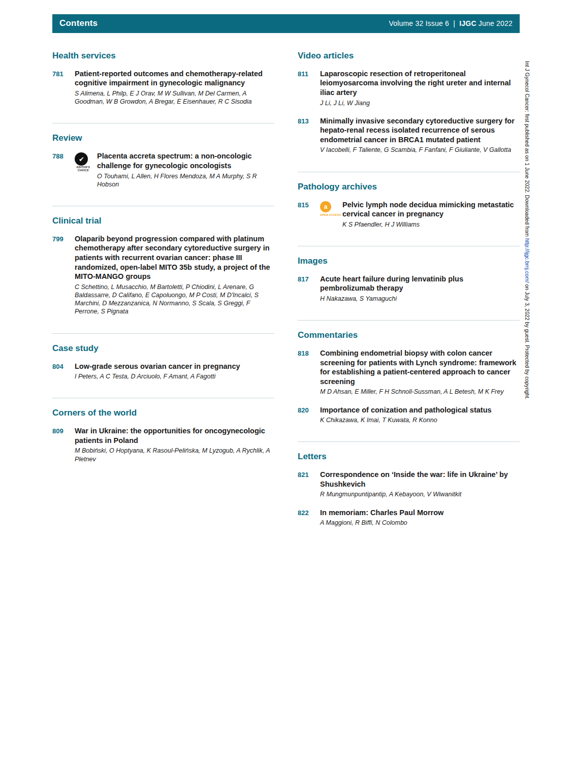Contents
Volume 32 Issue 6 | IJGC June 2022
Health services
781
Patient-reported outcomes and chemotherapy-related cognitive impairment in gynecologic malignancy
S Alimena, L Philp, E J Orav, M W Sullivan, M Del Carmen, A Goodman, W B Growdon, A Bregar, E Eisenhauer, R C Sisodia
Review
788
✔
EDITOR'S
CHOICE
Placenta accreta spectrum: a non-oncologic challenge for gynecologic oncologists
O Touhami, L Allen, H Flores Mendoza, M A Murphy, S R Hobson
Clinical trial
799
Olaparib beyond progression compared with platinum chemotherapy after secondary cytoreductive surgery in patients with recurrent ovarian cancer: phase III randomized, open-label MITO 35b study, a project of the MITO-MANGO groups
C Schettino, L Musacchio, M Bartoletti, P Chiodini, L Arenare, G Baldassarre, D Califano, E Capoluongo, M P Costi, M D'Incalci, S Marchini, D Mezzanzanica, N Normanno, S Scala, S Greggi, F Perrone, S Pignata
Case study
804
Low-grade serous ovarian cancer in pregnancy
I Peters, A C Testa, D Arciuolo, F Amant, A Fagotti
Corners of the world
809
War in Ukraine: the opportunities for oncogynecologic patients in Poland
M Bobiński, O Hoptyana, K Rasoul-Pelińska, M Lyzogub, A Rychlik, A Pletnev
Video articles
811
Laparoscopic resection of retroperitoneal leiomyosarcoma involving the right ureter and internal iliac artery
J Li, J Li, W Jiang
813
Minimally invasive secondary cytoreductive surgery for hepato-renal recess isolated recurrence of serous endometrial cancer in BRCA1 mutated patient
V Iacobelli, F Taliente, G Scambia, F Fanfani, F Giuliante, V Gallotta
Pathology archives
815
a
OPEN ACCESS
Pelvic lymph node decidua mimicking metastatic cervical cancer in pregnancy
K S Pfaendler, H J Williams
Images
817
Acute heart failure during lenvatinib plus pembrolizumab therapy
H Nakazawa, S Yamaguchi
Commentaries
818
Combining endometrial biopsy with colon cancer screening for patients with Lynch syndrome: framework for establishing a patient-centered approach to cancer screening
M D Ahsan, E Miller, F H Schnoll-Sussman, A L Betesh, M K Frey
820
Importance of conization and pathological status
K Chikazawa, K Imai, T Kuwata, R Konno
Letters
821
Correspondence on ‘Inside the war: life in Ukraine’ by Shushkevich
R Mungmunpuntipantip, A Kebayoon, V Wiwanitkit
822
In memoriam: Charles Paul Morrow
A Maggioni, R Biffi, N Colombo
Int J Gynecol Cancer: first published as on 1 June 2022. Downloaded from http://ijgc.bmj.com/ on July 3, 2022 by guest. Protected by copyright.